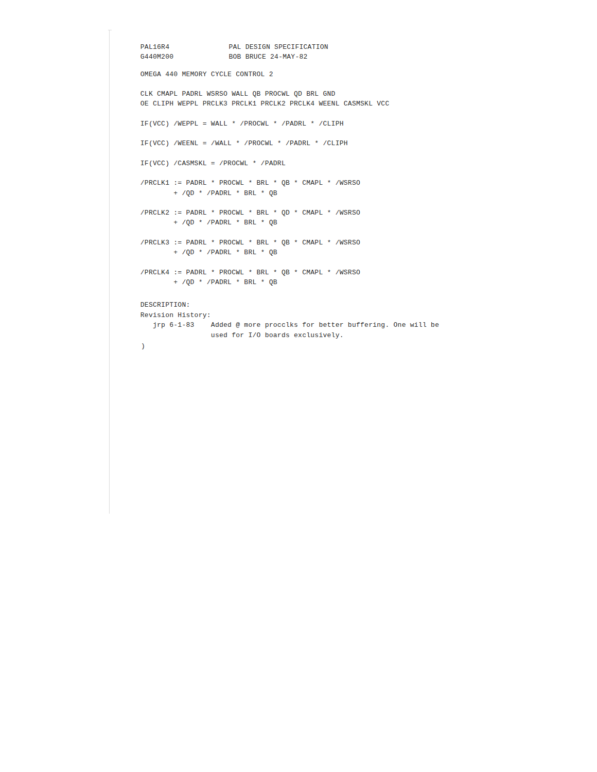PAL16R4
PAL DESIGN SPECIFICATION
G440M200
BOB BRUCE 24-MAY-82
OMEGA 440 MEMORY CYCLE CONTROL 2
CLK CMAPL PADRL WSRSO WALL QB PROCWL QD BRL GND
OE CLIPH WEPPL PRCLK3 PRCLK1 PRCLK2 PRCLK4 WEENL CASMSKL VCC
IF(VCC) /WEPPL = WALL * /PROCWL * /PADRL * /CLIPH
IF(VCC) /WEENL = /WALL * /PROCWL * /PADRL * /CLIPH
IF(VCC) /CASMSKL = /PROCWL * /PADRL
/PRCLK1 := PADRL * PROCWL * BRL * QB * CMAPL * /WSRSO
        + /QD * /PADRL * BRL * QB
/PRCLK2 := PADRL * PROCWL * BRL * QD * CMAPL * /WSRSO
        + /QD * /PADRL * BRL * QB
/PRCLK3 := PADRL * PROCWL * BRL * QB * CMAPL * /WSRSO
        + /QD * /PADRL * BRL * QB
/PRCLK4 := PADRL * PROCWL * BRL * QB * CMAPL * /WSRSO
        + /QD * /PADRL * BRL * QB
DESCRIPTION:
Revision History:
   jrp 6-1-83    Added @ more procclks for better buffering. One will be
                 used for I/O boards exclusively.
)